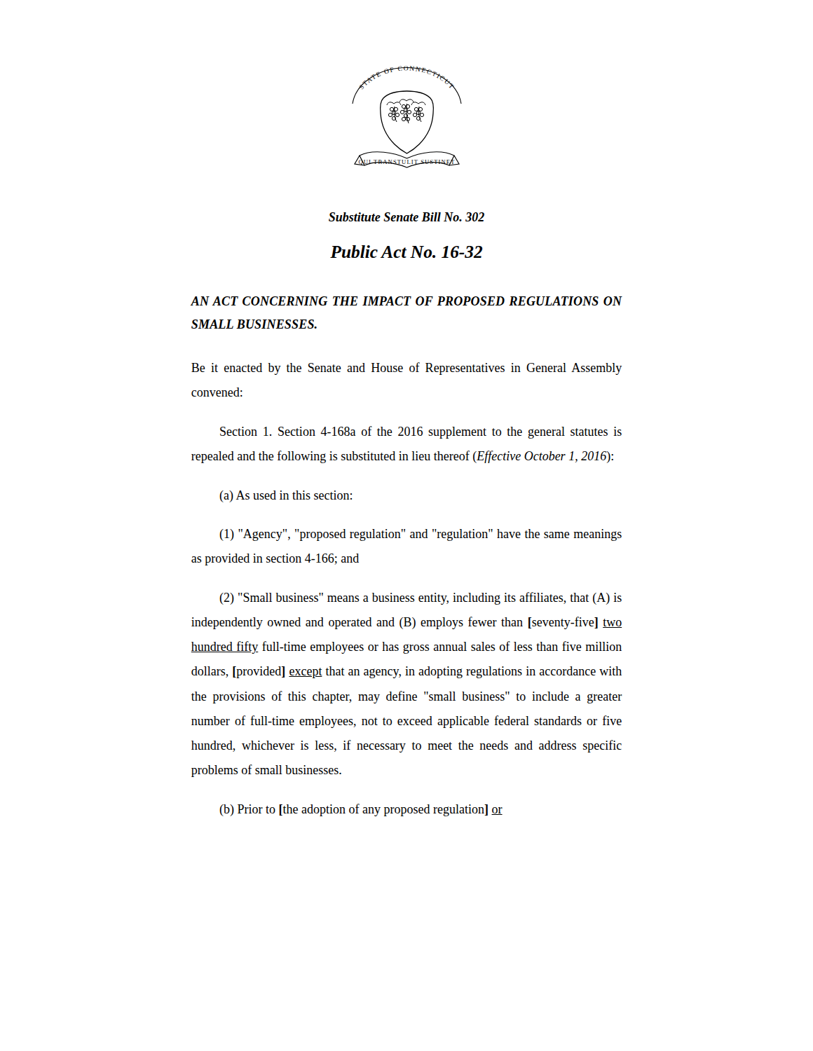STATE OF CONNECTICUT QUI TRANSTULIT SUSTINET
Substitute Senate Bill No. 302
Public Act No. 16-32
AN ACT CONCERNING THE IMPACT OF PROPOSED REGULATIONS ON SMALL BUSINESSES.
Be it enacted by the Senate and House of Representatives in General Assembly convened:
Section 1. Section 4-168a of the 2016 supplement to the general statutes is repealed and the following is substituted in lieu thereof (Effective October 1, 2016):
(a) As used in this section:
(1) "Agency", "proposed regulation" and "regulation" have the same meanings as provided in section 4-166; and
(2) "Small business" means a business entity, including its affiliates, that (A) is independently owned and operated and (B) employs fewer than [seventy-five] two hundred fifty full-time employees or has gross annual sales of less than five million dollars, [provided] except that an agency, in adopting regulations in accordance with the provisions of this chapter, may define "small business" to include a greater number of full-time employees, not to exceed applicable federal standards or five hundred, whichever is less, if necessary to meet the needs and address specific problems of small businesses.
(b) Prior to [the adoption of any proposed regulation] or